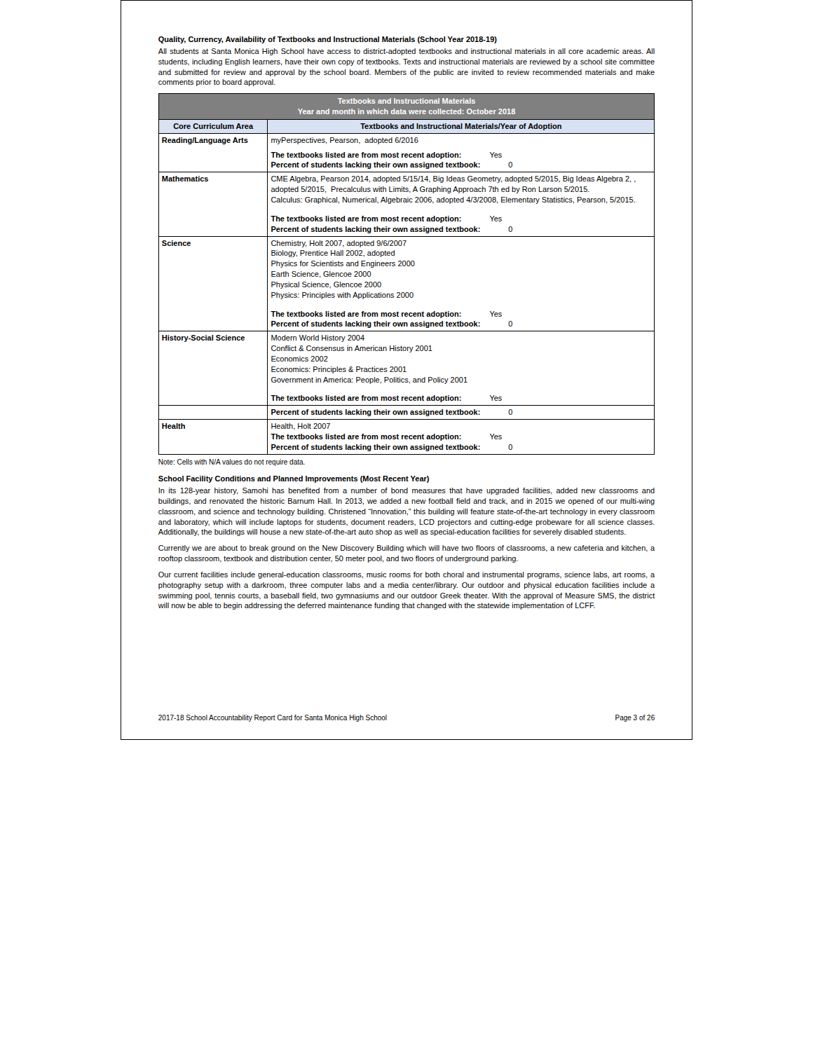Quality, Currency, Availability of Textbooks and Instructional Materials (School Year 2018-19)
All students at Santa Monica High School have access to district-adopted textbooks and instructional materials in all core academic areas. All students, including English learners, have their own copy of textbooks. Texts and instructional materials are reviewed by a school site committee and submitted for review and approval by the school board. Members of the public are invited to review recommended materials and make comments prior to board approval.
| Textbooks and Instructional Materials Year and month in which data were collected: October 2018 |
| Core Curriculum Area | Textbooks and Instructional Materials/Year of Adoption |
| Reading/Language Arts | myPerspectives, Pearson, adopted 6/2016 The textbooks listed are from most recent adoption: Yes Percent of students lacking their own assigned textbook: 0 |
| Mathematics | CME Algebra, Pearson 2014, adopted 5/15/14, Big Ideas Geometry, adopted 5/2015, Big Ideas Algebra 2, , adopted 5/2015, Precalculus with Limits, A Graphing Approach 7th ed by Ron Larson 5/2015. Calculus: Graphical, Numerical, Algebraic 2006, adopted 4/3/2008, Elementary Statistics, Pearson, 5/2015. The textbooks listed are from most recent adoption: Yes Percent of students lacking their own assigned textbook: 0 |
| Science | Chemistry, Holt 2007, adopted 9/6/2007 Biology, Prentice Hall 2002, adopted Physics for Scientists and Engineers 2000 Earth Science, Glencoe 2000 Physical Science, Glencoe 2000 Physics: Principles with Applications 2000 The textbooks listed are from most recent adoption: Yes Percent of students lacking their own assigned textbook: 0 |
| History-Social Science | Modern World History 2004 Conflict & Consensus in American History 2001 Economics 2002 Economics: Principles & Practices 2001 Government in America: People, Politics, and Policy 2001 The textbooks listed are from most recent adoption: Yes |
| | Percent of students lacking their own assigned textbook: 0 |
| Health | Health, Holt 2007 The textbooks listed are from most recent adoption: Yes Percent of students lacking their own assigned textbook: 0 |
Note: Cells with N/A values do not require data.
School Facility Conditions and Planned Improvements (Most Recent Year)
In its 128-year history, Samohi has benefited from a number of bond measures that have upgraded facilities, added new classrooms and buildings, and renovated the historic Barnum Hall. In 2013, we added a new football field and track, and in 2015 we opened of our multi-wing classroom, and science and technology building. Christened “Innovation,” this building will feature state-of-the-art technology in every classroom and laboratory, which will include laptops for students, document readers, LCD projectors and cutting-edge probeware for all science classes. Additionally, the buildings will house a new state-of-the-art auto shop as well as special-education facilities for severely disabled students.
Currently we are about to break ground on the New Discovery Building which will have two floors of classrooms, a new cafeteria and kitchen, a rooftop classroom, textbook and distribution center, 50 meter pool, and two floors of underground parking.
Our current facilities include general-education classrooms, music rooms for both choral and instrumental programs, science labs, art rooms, a photography setup with a darkroom, three computer labs and a media center/library. Our outdoor and physical education facilities include a swimming pool, tennis courts, a baseball field, two gymnasiums and our outdoor Greek theater. With the approval of Measure SMS, the district will now be able to begin addressing the deferred maintenance funding that changed with the statewide implementation of LCFF.
2017-18 School Accountability Report Card for Santa Monica High School Page 3 of 26